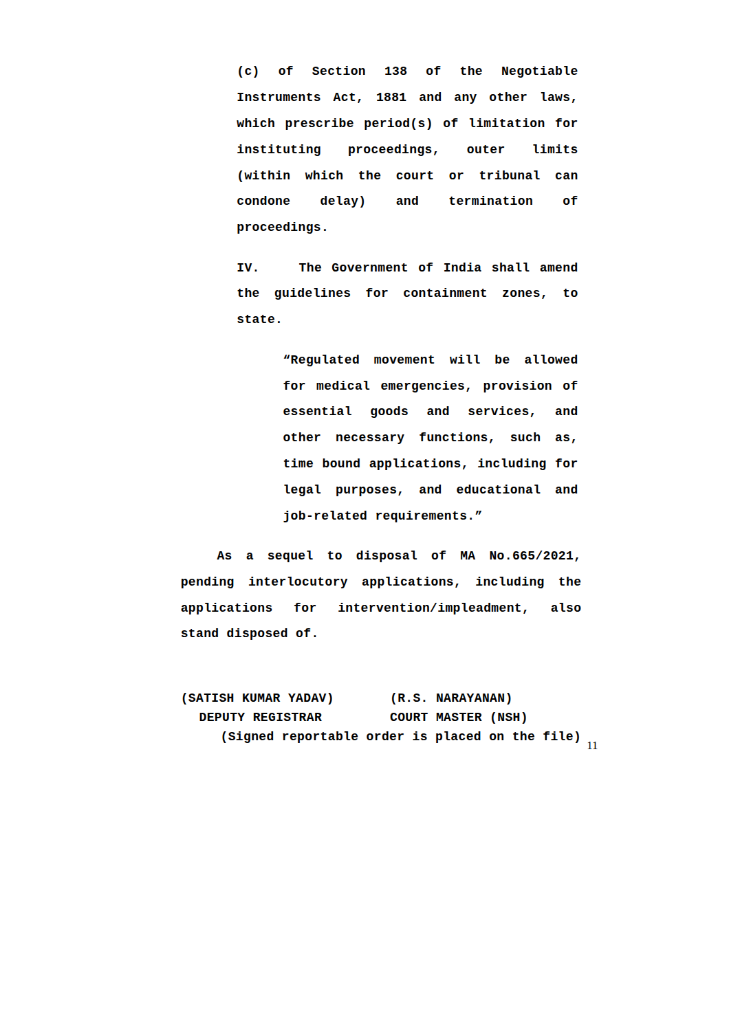(c) of Section 138 of the Negotiable Instruments Act, 1881 and any other laws, which prescribe period(s) of limitation for instituting proceedings, outer limits (within which the court or tribunal can condone delay) and termination of proceedings.
IV. The Government of India shall amend the guidelines for containment zones, to state.
“Regulated movement will be allowed for medical emergencies, provision of essential goods and services, and other necessary functions, such as, time bound applications, including for legal purposes, and educational and job-related requirements.”
As a sequel to disposal of MA No.665/2021, pending interlocutory applications, including the applications for intervention/impleadment, also stand disposed of.
(SATISH KUMAR YADAV)
DEPUTY REGISTRAR
(R.S. NARAYANAN)
COURT MASTER (NSH)
(Signed reportable order is placed on the file)
11